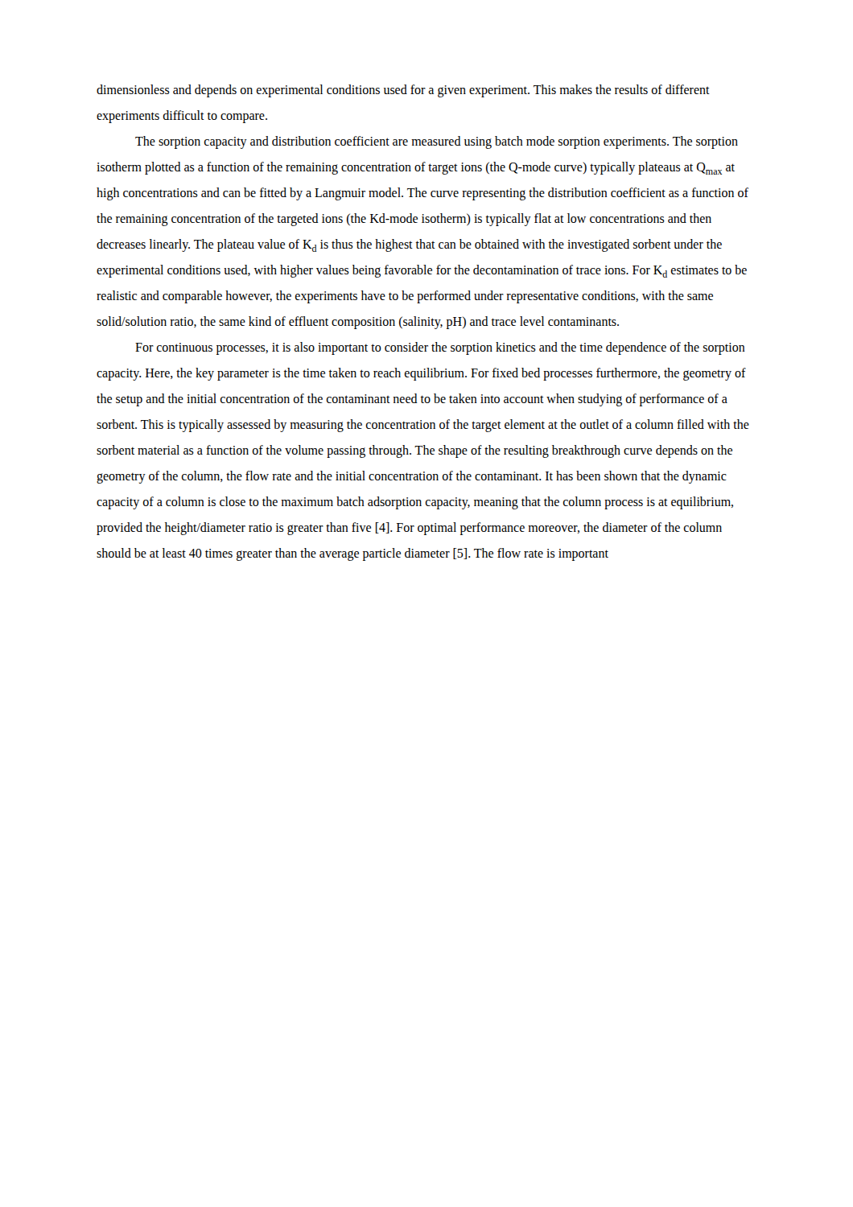dimensionless and depends on experimental conditions used for a given experiment. This makes the results of different experiments difficult to compare.
The sorption capacity and distribution coefficient are measured using batch mode sorption experiments. The sorption isotherm plotted as a function of the remaining concentration of target ions (the Q-mode curve) typically plateaus at Qmax at high concentrations and can be fitted by a Langmuir model. The curve representing the distribution coefficient as a function of the remaining concentration of the targeted ions (the Kd-mode isotherm) is typically flat at low concentrations and then decreases linearly. The plateau value of Kd is thus the highest that can be obtained with the investigated sorbent under the experimental conditions used, with higher values being favorable for the decontamination of trace ions. For Kd estimates to be realistic and comparable however, the experiments have to be performed under representative conditions, with the same solid/solution ratio, the same kind of effluent composition (salinity, pH) and trace level contaminants.
For continuous processes, it is also important to consider the sorption kinetics and the time dependence of the sorption capacity. Here, the key parameter is the time taken to reach equilibrium. For fixed bed processes furthermore, the geometry of the setup and the initial concentration of the contaminant need to be taken into account when studying of performance of a sorbent. This is typically assessed by measuring the concentration of the target element at the outlet of a column filled with the sorbent material as a function of the volume passing through. The shape of the resulting breakthrough curve depends on the geometry of the column, the flow rate and the initial concentration of the contaminant. It has been shown that the dynamic capacity of a column is close to the maximum batch adsorption capacity, meaning that the column process is at equilibrium, provided the height/diameter ratio is greater than five [4]. For optimal performance moreover, the diameter of the column should be at least 40 times greater than the average particle diameter [5]. The flow rate is important